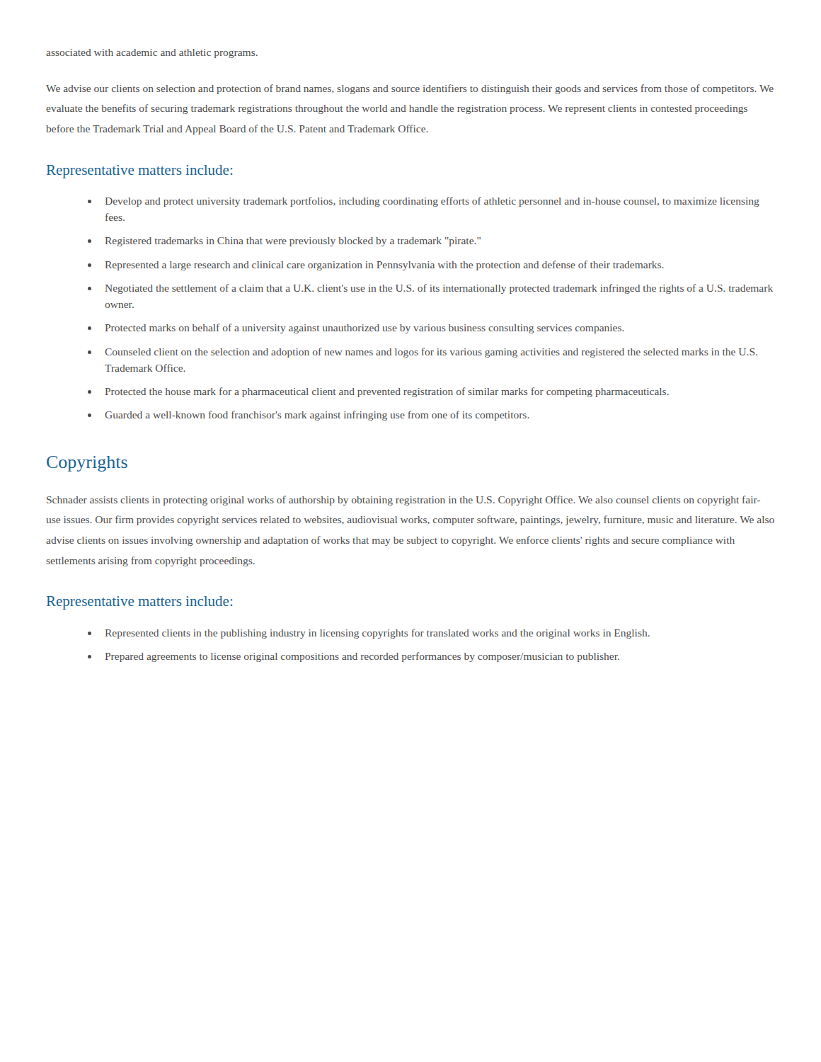associated with academic and athletic programs.
We advise our clients on selection and protection of brand names, slogans and source identifiers to distinguish their goods and services from those of competitors. We evaluate the benefits of securing trademark registrations throughout the world and handle the registration process. We represent clients in contested proceedings before the Trademark Trial and Appeal Board of the U.S. Patent and Trademark Office.
Representative matters include:
Develop and protect university trademark portfolios, including coordinating efforts of athletic personnel and in-house counsel, to maximize licensing fees.
Registered trademarks in China that were previously blocked by a trademark "pirate."
Represented a large research and clinical care organization in Pennsylvania with the protection and defense of their trademarks.
Negotiated the settlement of a claim that a U.K. client's use in the U.S. of its internationally protected trademark infringed the rights of a U.S. trademark owner.
Protected marks on behalf of a university against unauthorized use by various business consulting services companies.
Counseled client on the selection and adoption of new names and logos for its various gaming activities and registered the selected marks in the U.S. Trademark Office.
Protected the house mark for a pharmaceutical client and prevented registration of similar marks for competing pharmaceuticals.
Guarded a well-known food franchisor's mark against infringing use from one of its competitors.
Copyrights
Schnader assists clients in protecting original works of authorship by obtaining registration in the U.S. Copyright Office. We also counsel clients on copyright fair-use issues. Our firm provides copyright services related to websites, audiovisual works, computer software, paintings, jewelry, furniture, music and literature. We also advise clients on issues involving ownership and adaptation of works that may be subject to copyright. We enforce clients' rights and secure compliance with settlements arising from copyright proceedings.
Representative matters include:
Represented clients in the publishing industry in licensing copyrights for translated works and the original works in English.
Prepared agreements to license original compositions and recorded performances by composer/musician to publisher.